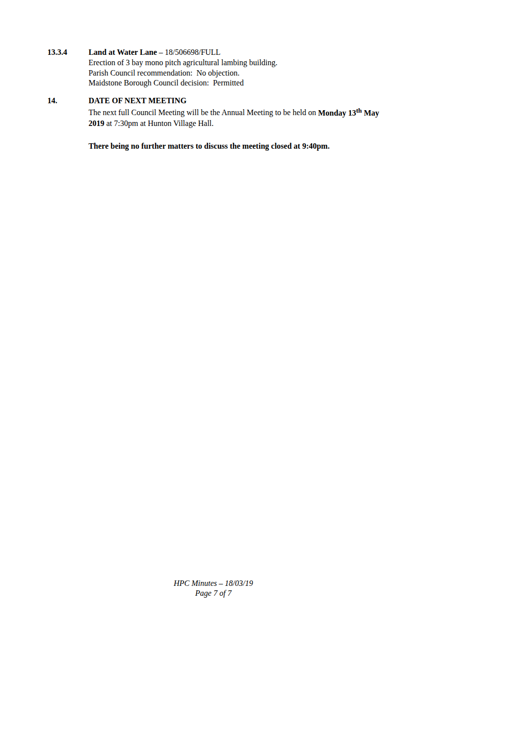13.3.4
Land at Water Lane – 18/506698/FULL
Erection of 3 bay mono pitch agricultural lambing building.
Parish Council recommendation: No objection.
Maidstone Borough Council decision: Permitted
14.
DATE OF NEXT MEETING
The next full Council Meeting will be the Annual Meeting to be held on Monday 13th May 2019 at 7:30pm at Hunton Village Hall.
There being no further matters to discuss the meeting closed at 9:40pm.
HPC Minutes – 18/03/19
Page 7 of 7